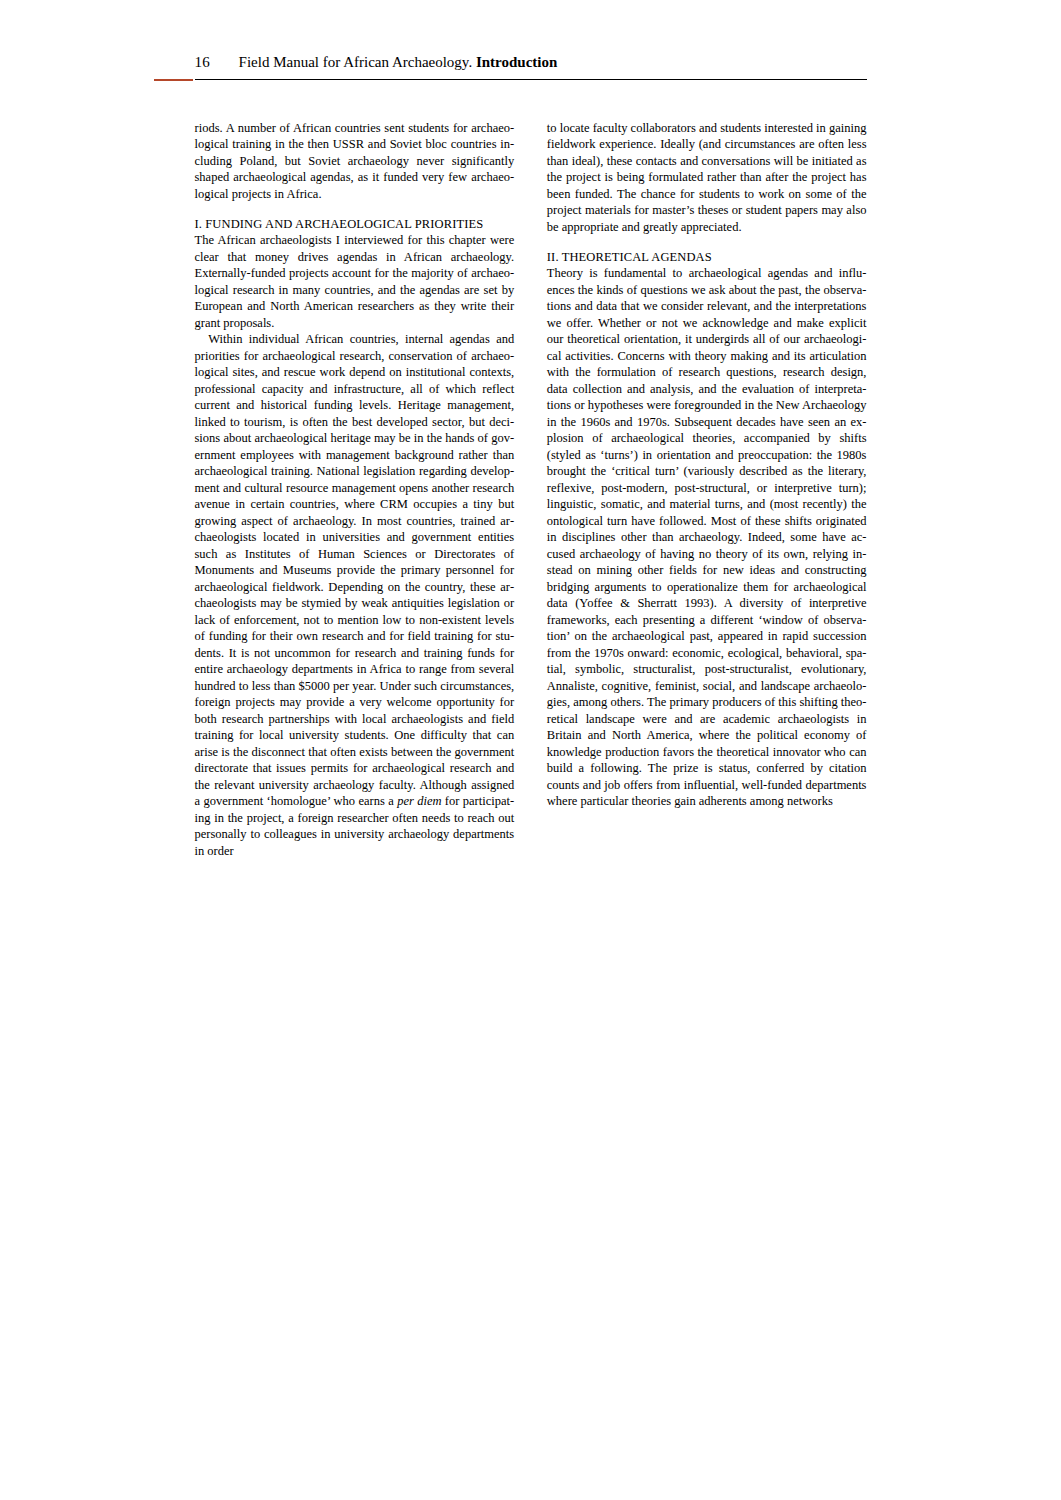16 Field Manual for African Archaeology. Introduction
riods. A number of African countries sent students for archaeological training in the then USSR and Soviet bloc countries including Poland, but Soviet archaeology never significantly shaped archaeological agendas, as it funded very few archaeological projects in Africa.
I. Funding and Archaeological Priorities
The African archaeologists I interviewed for this chapter were clear that money drives agendas in African archaeology. Externally-funded projects account for the majority of archaeological research in many countries, and the agendas are set by European and North American researchers as they write their grant proposals.
Within individual African countries, internal agendas and priorities for archaeological research, conservation of archaeological sites, and rescue work depend on institutional contexts, professional capacity and infrastructure, all of which reflect current and historical funding levels. Heritage management, linked to tourism, is often the best developed sector, but decisions about archaeological heritage may be in the hands of government employees with management background rather than archaeological training. National legislation regarding development and cultural resource management opens another research avenue in certain countries, where CRM occupies a tiny but growing aspect of archaeology. In most countries, trained archaeologists located in universities and government entities such as Institutes of Human Sciences or Directorates of Monuments and Museums provide the primary personnel for archaeological fieldwork. Depending on the country, these archaeologists may be stymied by weak antiquities legislation or lack of enforcement, not to mention low to non-existent levels of funding for their own research and for field training for students. It is not uncommon for research and training funds for entire archaeology departments in Africa to range from several hundred to less than $5000 per year. Under such circumstances, foreign projects may provide a very welcome opportunity for both research partnerships with local archaeologists and field training for local university students. One difficulty that can arise is the disconnect that often exists between the government directorate that issues permits for archaeological research and the relevant university archaeology faculty. Although assigned a government ‘homologue’ who earns a per diem for participating in the project, a foreign researcher often needs to reach out personally to colleagues in university archaeology departments in order
to locate faculty collaborators and students interested in gaining fieldwork experience. Ideally (and circumstances are often less than ideal), these contacts and conversations will be initiated as the project is being formulated rather than after the project has been funded. The chance for students to work on some of the project materials for master’s theses or student papers may also be appropriate and greatly appreciated.
II. Theoretical Agendas
Theory is fundamental to archaeological agendas and influences the kinds of questions we ask about the past, the observations and data that we consider relevant, and the interpretations we offer. Whether or not we acknowledge and make explicit our theoretical orientation, it undergirds all of our archaeological activities. Concerns with theory making and its articulation with the formulation of research questions, research design, data collection and analysis, and the evaluation of interpretations or hypotheses were foregrounded in the New Archaeology in the 1960s and 1970s. Subsequent decades have seen an explosion of archaeological theories, accompanied by shifts (styled as ‘turns’) in orientation and preoccupation: the 1980s brought the ‘critical turn’ (variously described as the literary, reflexive, post-modern, post-structural, or interpretive turn); linguistic, somatic, and material turns, and (most recently) the ontological turn have followed. Most of these shifts originated in disciplines other than archaeology. Indeed, some have accused archaeology of having no theory of its own, relying instead on mining other fields for new ideas and constructing bridging arguments to operationalize them for archaeological data (Yoffee & Sherratt 1993). A diversity of interpretive frameworks, each presenting a different ‘window of observation’ on the archaeological past, appeared in rapid succession from the 1970s onward: economic, ecological, behavioral, spatial, symbolic, structuralist, post-structuralist, evolutionary, Annaliste, cognitive, feminist, social, and landscape archaeologies, among others. The primary producers of this shifting theoretical landscape were and are academic archaeologists in Britain and North America, where the political economy of knowledge production favors the theoretical innovator who can build a following. The prize is status, conferred by citation counts and job offers from influential, well-funded departments where particular theories gain adherents among networks